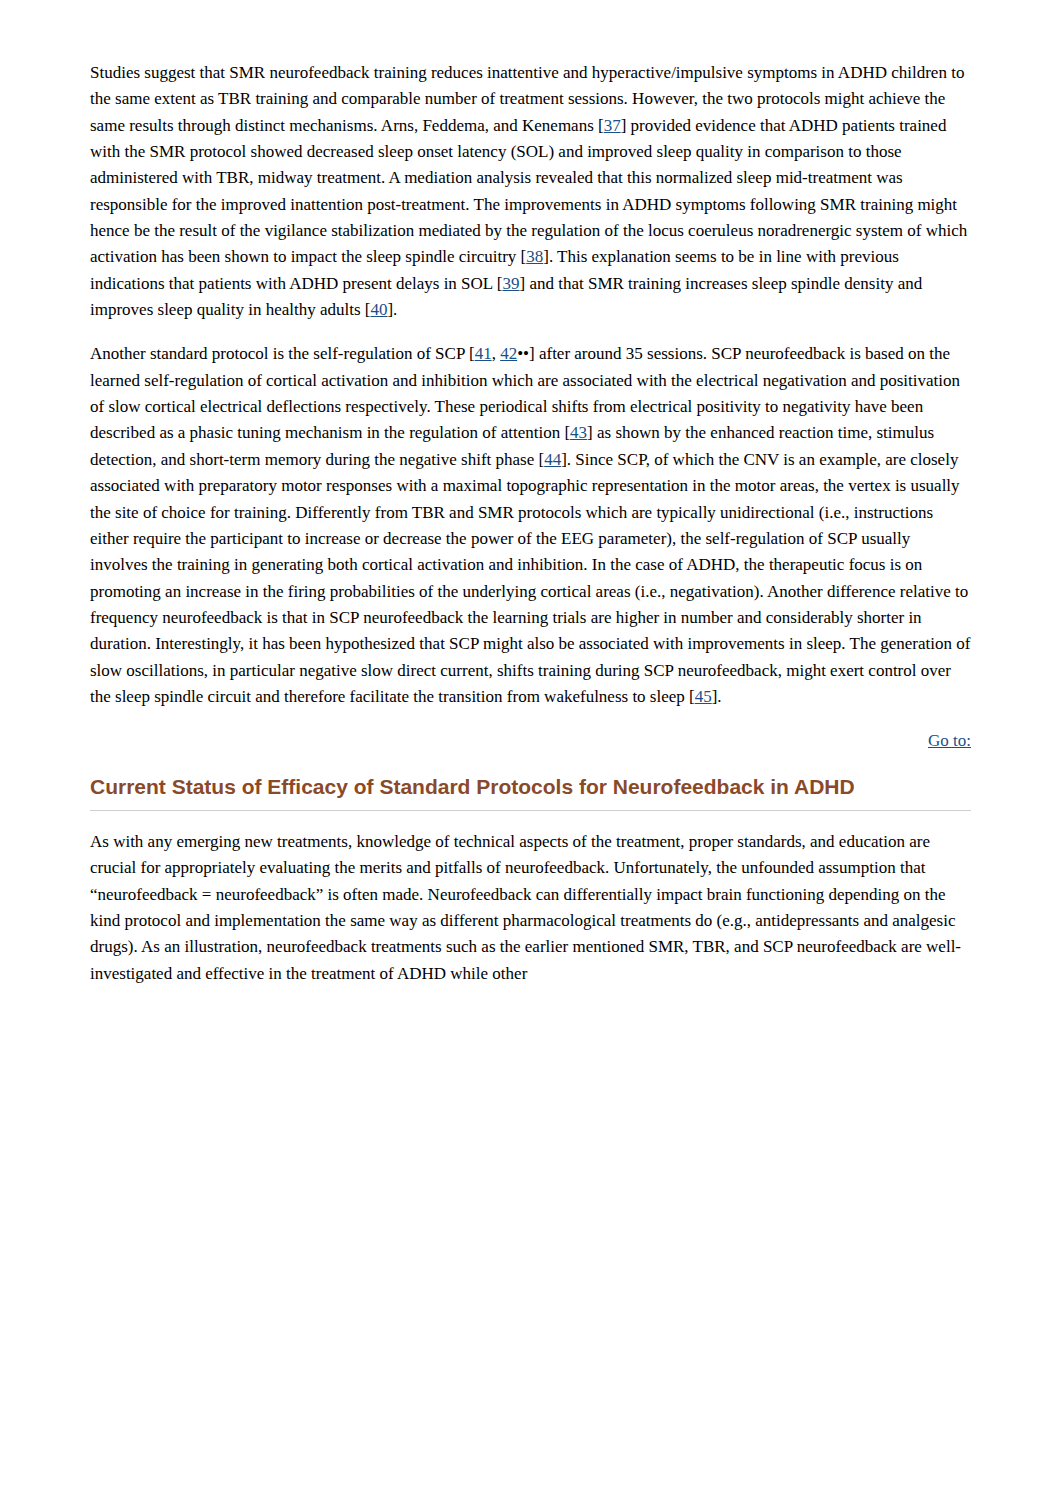Studies suggest that SMR neurofeedback training reduces inattentive and hyperactive/impulsive symptoms in ADHD children to the same extent as TBR training and comparable number of treatment sessions. However, the two protocols might achieve the same results through distinct mechanisms. Arns, Feddema, and Kenemans [37] provided evidence that ADHD patients trained with the SMR protocol showed decreased sleep onset latency (SOL) and improved sleep quality in comparison to those administered with TBR, midway treatment. A mediation analysis revealed that this normalized sleep mid-treatment was responsible for the improved inattention post-treatment. The improvements in ADHD symptoms following SMR training might hence be the result of the vigilance stabilization mediated by the regulation of the locus coeruleus noradrenergic system of which activation has been shown to impact the sleep spindle circuitry [38]. This explanation seems to be in line with previous indications that patients with ADHD present delays in SOL [39] and that SMR training increases sleep spindle density and improves sleep quality in healthy adults [40].
Another standard protocol is the self-regulation of SCP [41, 42••] after around 35 sessions. SCP neurofeedback is based on the learned self-regulation of cortical activation and inhibition which are associated with the electrical negativation and positivation of slow cortical electrical deflections respectively. These periodical shifts from electrical positivity to negativity have been described as a phasic tuning mechanism in the regulation of attention [43] as shown by the enhanced reaction time, stimulus detection, and short-term memory during the negative shift phase [44]. Since SCP, of which the CNV is an example, are closely associated with preparatory motor responses with a maximal topographic representation in the motor areas, the vertex is usually the site of choice for training. Differently from TBR and SMR protocols which are typically unidirectional (i.e., instructions either require the participant to increase or decrease the power of the EEG parameter), the self-regulation of SCP usually involves the training in generating both cortical activation and inhibition. In the case of ADHD, the therapeutic focus is on promoting an increase in the firing probabilities of the underlying cortical areas (i.e., negativation). Another difference relative to frequency neurofeedback is that in SCP neurofeedback the learning trials are higher in number and considerably shorter in duration. Interestingly, it has been hypothesized that SCP might also be associated with improvements in sleep. The generation of slow oscillations, in particular negative slow direct current, shifts training during SCP neurofeedback, might exert control over the sleep spindle circuit and therefore facilitate the transition from wakefulness to sleep [45].
Go to:
Current Status of Efficacy of Standard Protocols for Neurofeedback in ADHD
As with any emerging new treatments, knowledge of technical aspects of the treatment, proper standards, and education are crucial for appropriately evaluating the merits and pitfalls of neurofeedback. Unfortunately, the unfounded assumption that “neurofeedback = neurofeedback” is often made. Neurofeedback can differentially impact brain functioning depending on the kind protocol and implementation the same way as different pharmacological treatments do (e.g., antidepressants and analgesic drugs). As an illustration, neurofeedback treatments such as the earlier mentioned SMR, TBR, and SCP neurofeedback are well-investigated and effective in the treatment of ADHD while other